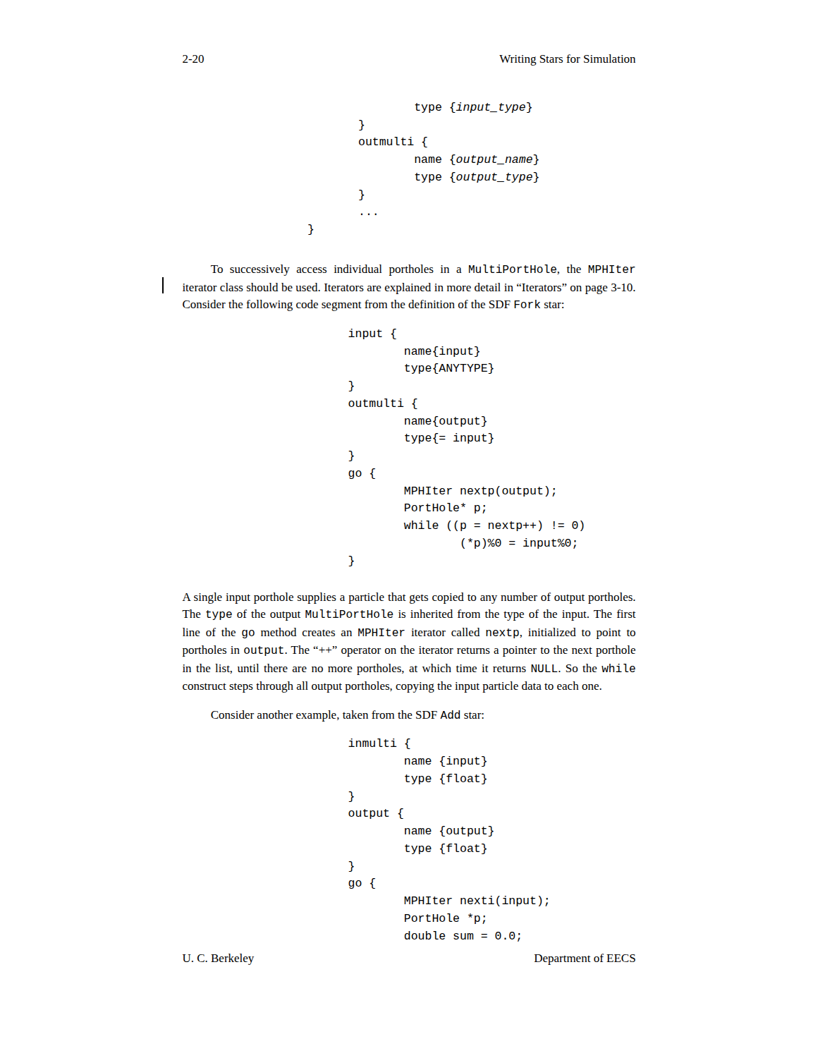2-20
Writing Stars for Simulation
type {input_type} } outmulti { name {output_name} type {output_type} } ...
}
To successively access individual portholes in a MultiPortHole, the MPHIter iterator class should be used. Iterators are explained in more detail in “Iterators” on page 3-10. Consider the following code segment from the definition of the SDF Fork star:
input { name{input} type{ANYTYPE} } outmulti { name{output} type{= input} } go { MPHIter nextp(output); PortHole* p; while ((p = nextp++) != 0) (*p)%0 = input%0; }
A single input porthole supplies a particle that gets copied to any number of output portholes. The type of the output MultiPortHole is inherited from the type of the input. The first line of the go method creates an MPHIter iterator called nextp, initialized to point to portholes in output. The “++” operator on the iterator returns a pointer to the next porthole in the list, until there are no more portholes, at which time it returns NULL. So the while construct steps through all output portholes, copying the input particle data to each one.
Consider another example, taken from the SDF Add star:
inmulti { name {input} type {float} } output { name {output} type {float} } go { MPHIter nexti(input); PortHole *p; double sum = 0.0;
U. C. Berkeley
Department of EECS